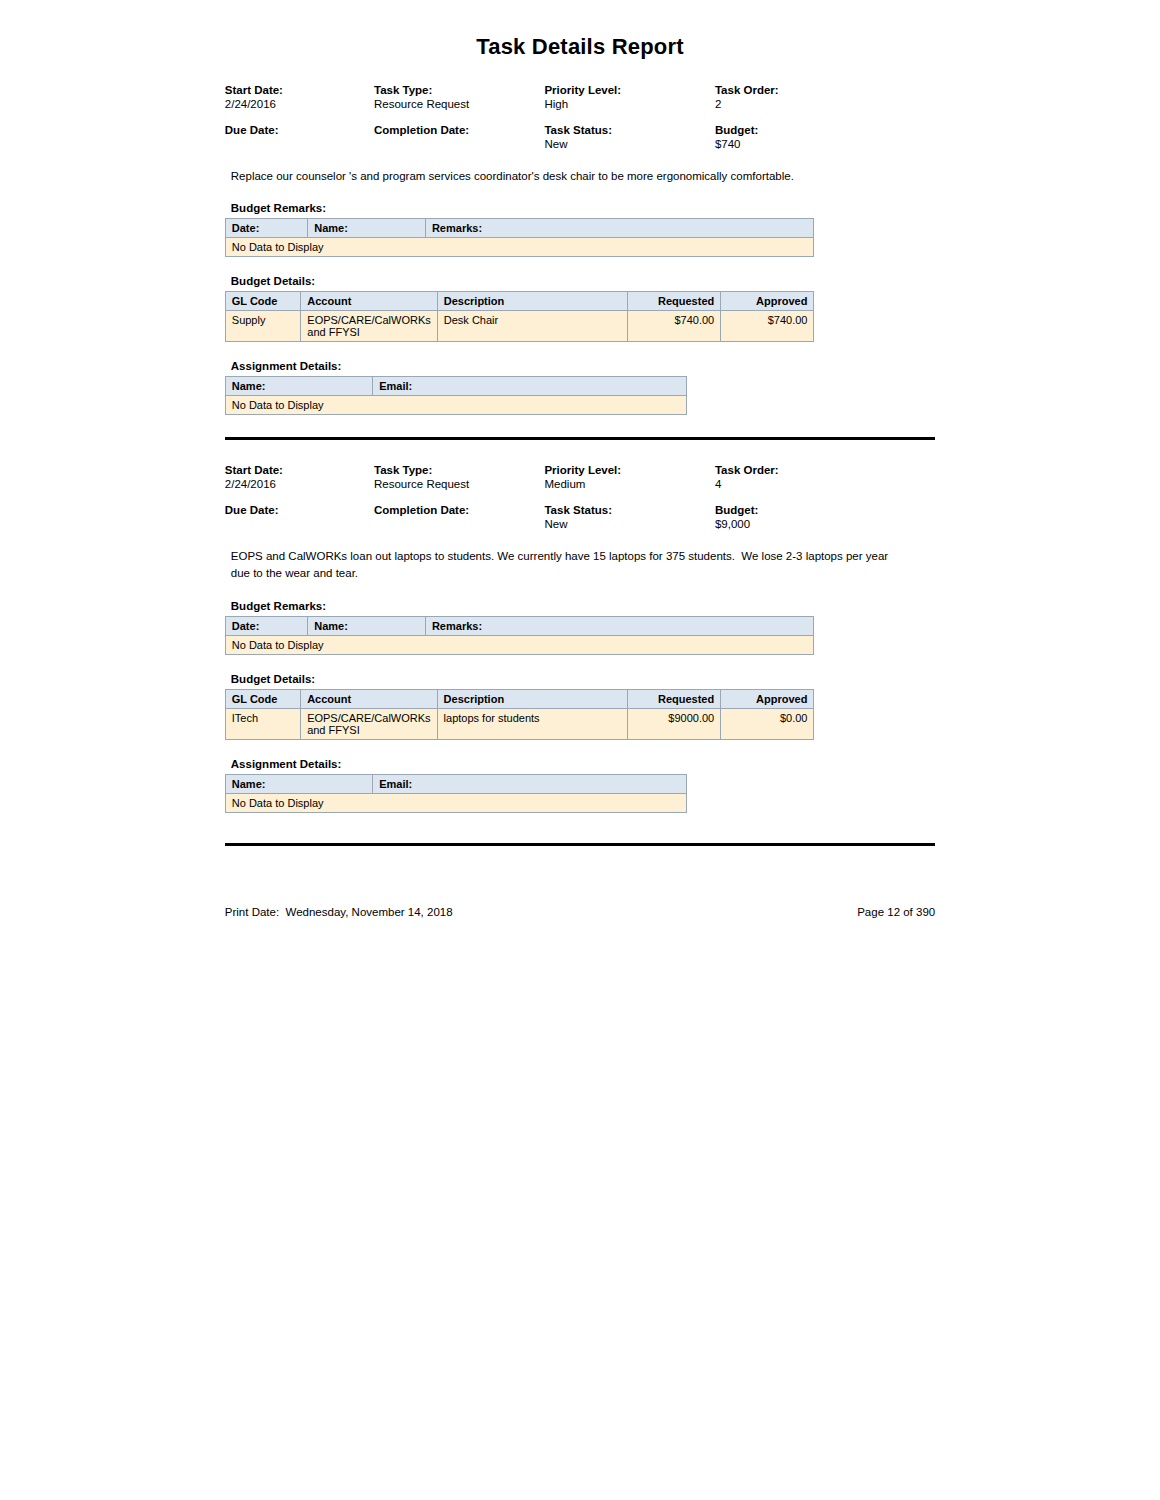Task Details Report
| Start Date: | Task Type: | Priority Level: | Task Order: |
| 2/24/2016 | Resource Request | High | 2 |
| Due Date: | Completion Date: | Task Status: | Budget: |
| | | New | $740 |
Replace our counselor 's and program services coordinator's desk chair to be more ergonomically comfortable.
Budget Remarks:
| Date: | Name: | Remarks: |
| --- | --- | --- |
| No Data to Display |
Budget Details:
| GL Code | Account | Description | Requested | Approved |
| --- | --- | --- | --- | --- |
| Supply | EOPS/CARE/CalWORKs and FFYSI | Desk Chair | $740.00 | $740.00 |
Assignment Details:
| Name: | Email: |
| --- | --- |
| No Data to Display |
| Start Date: | Task Type: | Priority Level: | Task Order: |
| 2/24/2016 | Resource Request | Medium | 4 |
| Due Date: | Completion Date: | Task Status: | Budget: |
| | | New | $9,000 |
EOPS and CalWORKs loan out laptops to students. We currently have 15 laptops for 375 students. We lose 2-3 laptops per year due to the wear and tear.
Budget Remarks:
| Date: | Name: | Remarks: |
| --- | --- | --- |
| No Data to Display |
Budget Details:
| GL Code | Account | Description | Requested | Approved |
| --- | --- | --- | --- | --- |
| ITech | EOPS/CARE/CalWORKs and FFYSI | laptops for students | $9000.00 | $0.00 |
Assignment Details:
| Name: | Email: |
| --- | --- |
| No Data to Display |
Print Date: Wednesday, November 14, 2018
Page 12 of 390